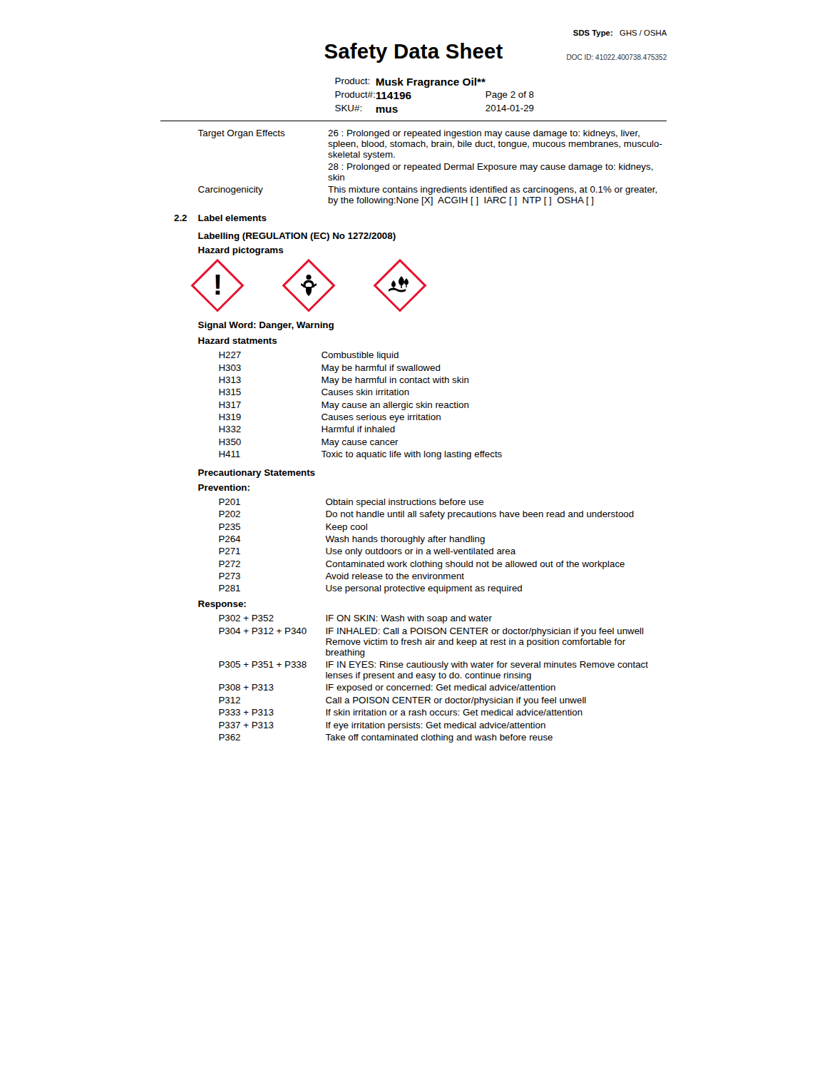SDS Type: GHS / OSHA
DOC ID: 41022.400738.475352
Safety Data Sheet
| Product: | Musk Fragrance Oil** | |
| Product#: | 114196 | Page 2 of 8 |
| SKU#: | mus | 2014-01-29 |
Target Organ Effects
26 : Prolonged or repeated ingestion may cause damage to: kidneys, liver, spleen, blood, stomach, brain, bile duct, tongue, mucous membranes, musculo-skeletal system.
28 : Prolonged or repeated Dermal Exposure may cause damage to: kidneys, skin
Carcinogenicity
This mixture contains ingredients identified as carcinogens, at 0.1% or greater,
by the following:None [X] ACGIH [ ] IARC [ ] NTP [ ] OSHA [ ]
2.2
Label elements
Labelling (REGULATION (EC) No 1272/2008)
Hazard pictograms
!
Signal Word: Danger, Warning
Hazard statments
| H227 | Combustible liquid |
| H303 | May be harmful if swallowed |
| H313 | May be harmful in contact with skin |
| H315 | Causes skin irritation |
| H317 | May cause an allergic skin reaction |
| H319 | Causes serious eye irritation |
| H332 | Harmful if inhaled |
| H350 | May cause cancer |
| H411 | Toxic to aquatic life with long lasting effects |
Precautionary Statements
Prevention:
| P201 | Obtain special instructions before use |
| P202 | Do not handle until all safety precautions have been read and understood |
| P235 | Keep cool |
| P264 | Wash hands thoroughly after handling |
| P271 | Use only outdoors or in a well-ventilated area |
| P272 | Contaminated work clothing should not be allowed out of the workplace |
| P273 | Avoid release to the environment |
| P281 | Use personal protective equipment as required |
Response:
| P302 + P352 | IF ON SKIN: Wash with soap and water |
| P304 + P312 + P340 | IF INHALED: Call a POISON CENTER or doctor/physician if you feel unwell Remove victim to fresh air and keep at rest in a position comfortable for breathing |
| P305 + P351 + P338 | IF IN EYES: Rinse cautiously with water for several minutes Remove contact lenses if present and easy to do. continue rinsing |
| P308 + P313 | IF exposed or concerned: Get medical advice/attention |
| P312 | Call a POISON CENTER or doctor/physician if you feel unwell |
| P333 + P313 | If skin irritation or a rash occurs: Get medical advice/attention |
| P337 + P313 | If eye irritation persists: Get medical advice/attention |
| P362 | Take off contaminated clothing and wash before reuse |